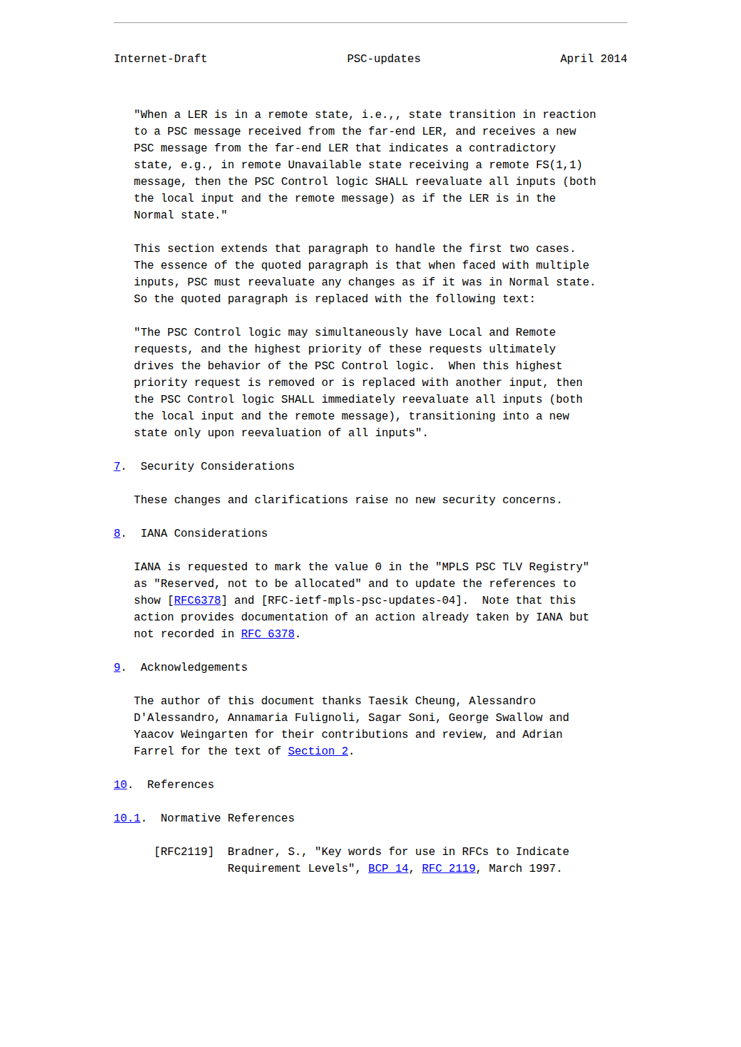Internet-Draft PSC-updates April 2014
"When a LER is in a remote state, i.e.,, state transition in reaction
to a PSC message received from the far-end LER, and receives a new
PSC message from the far-end LER that indicates a contradictory
state, e.g., in remote Unavailable state receiving a remote FS(1,1)
message, then the PSC Control logic SHALL reevaluate all inputs (both
the local input and the remote message) as if the LER is in the
Normal state."
This section extends that paragraph to handle the first two cases.
The essence of the quoted paragraph is that when faced with multiple
inputs, PSC must reevaluate any changes as if it was in Normal state.
So the quoted paragraph is replaced with the following text:
"The PSC Control logic may simultaneously have Local and Remote
requests, and the highest priority of these requests ultimately
drives the behavior of the PSC Control logic.  When this highest
priority request is removed or is replaced with another input, then
the PSC Control logic SHALL immediately reevaluate all inputs (both
the local input and the remote message), transitioning into a new
state only upon reevaluation of all inputs".
7.  Security Considerations
These changes and clarifications raise no new security concerns.
8.  IANA Considerations
IANA is requested to mark the value 0 in the "MPLS PSC TLV Registry"
as "Reserved, not to be allocated" and to update the references to
show [RFC6378] and [RFC-ietf-mpls-psc-updates-04].  Note that this
action provides documentation of an action already taken by IANA but
not recorded in RFC 6378.
9.  Acknowledgements
The author of this document thanks Taesik Cheung, Alessandro
D'Alessandro, Annamaria Fulignoli, Sagar Soni, George Swallow and
Yaacov Weingarten for their contributions and review, and Adrian
Farrel for the text of Section 2.
10.  References
10.1.  Normative References
   [RFC2119]  Bradner, S., "Key words for use in RFCs to Indicate
              Requirement Levels", BCP 14, RFC 2119, March 1997.